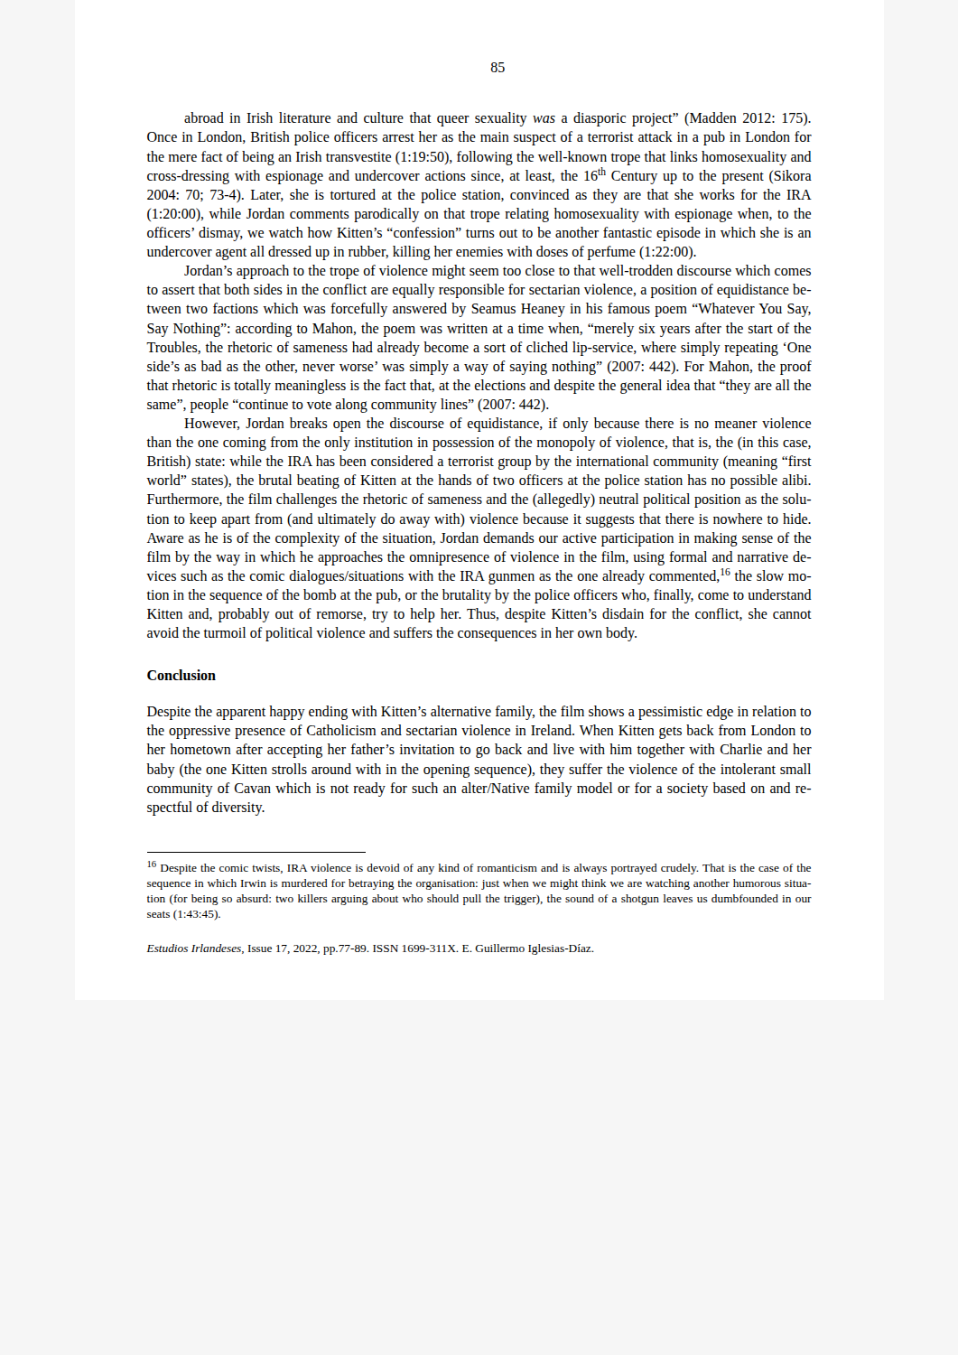85
abroad in Irish literature and culture that queer sexuality was a diasporic project” (Madden 2012: 175). Once in London, British police officers arrest her as the main suspect of a terrorist attack in a pub in London for the mere fact of being an Irish transvestite (1:19:50), following the well-known trope that links homosexuality and cross-dressing with espionage and undercover actions since, at least, the 16th Century up to the present (Sikora 2004: 70; 73-4). Later, she is tortured at the police station, convinced as they are that she works for the IRA (1:20:00), while Jordan comments parodically on that trope relating homosexuality with espionage when, to the officers’ dismay, we watch how Kitten’s “confession” turns out to be another fantastic episode in which she is an undercover agent all dressed up in rubber, killing her enemies with doses of perfume (1:22:00).
Jordan’s approach to the trope of violence might seem too close to that well-trodden discourse which comes to assert that both sides in the conflict are equally responsible for sectarian violence, a position of equidistance between two factions which was forcefully answered by Seamus Heaney in his famous poem “Whatever You Say, Say Nothing”: according to Mahon, the poem was written at a time when, “merely six years after the start of the Troubles, the rhetoric of sameness had already become a sort of cliched lip-service, where simply repeating ‘One side’s as bad as the other, never worse’ was simply a way of saying nothing” (2007: 442). For Mahon, the proof that rhetoric is totally meaningless is the fact that, at the elections and despite the general idea that “they are all the same”, people “continue to vote along community lines” (2007: 442).
However, Jordan breaks open the discourse of equidistance, if only because there is no meaner violence than the one coming from the only institution in possession of the monopoly of violence, that is, the (in this case, British) state: while the IRA has been considered a terrorist group by the international community (meaning “first world” states), the brutal beating of Kitten at the hands of two officers at the police station has no possible alibi. Furthermore, the film challenges the rhetoric of sameness and the (allegedly) neutral political position as the solution to keep apart from (and ultimately do away with) violence because it suggests that there is nowhere to hide. Aware as he is of the complexity of the situation, Jordan demands our active participation in making sense of the film by the way in which he approaches the omnipresence of violence in the film, using formal and narrative devices such as the comic dialogues/situations with the IRA gunmen as the one already commented,16 the slow motion in the sequence of the bomb at the pub, or the brutality by the police officers who, finally, come to understand Kitten and, probably out of remorse, try to help her. Thus, despite Kitten’s disdain for the conflict, she cannot avoid the turmoil of political violence and suffers the consequences in her own body.
Conclusion
Despite the apparent happy ending with Kitten’s alternative family, the film shows a pessimistic edge in relation to the oppressive presence of Catholicism and sectarian violence in Ireland. When Kitten gets back from London to her hometown after accepting her father’s invitation to go back and live with him together with Charlie and her baby (the one Kitten strolls around with in the opening sequence), they suffer the violence of the intolerant small community of Cavan which is not ready for such an alter/Native family model or for a society based on and respectful of diversity.
16 Despite the comic twists, IRA violence is devoid of any kind of romanticism and is always portrayed crudely. That is the case of the sequence in which Irwin is murdered for betraying the organisation: just when we might think we are watching another humorous situation (for being so absurd: two killers arguing about who should pull the trigger), the sound of a shotgun leaves us dumbfounded in our seats (1:43:45).
Estudios Irlandeses, Issue 17, 2022, pp.77-89. ISSN 1699-311X. E. Guillermo Iglesias-Díaz.